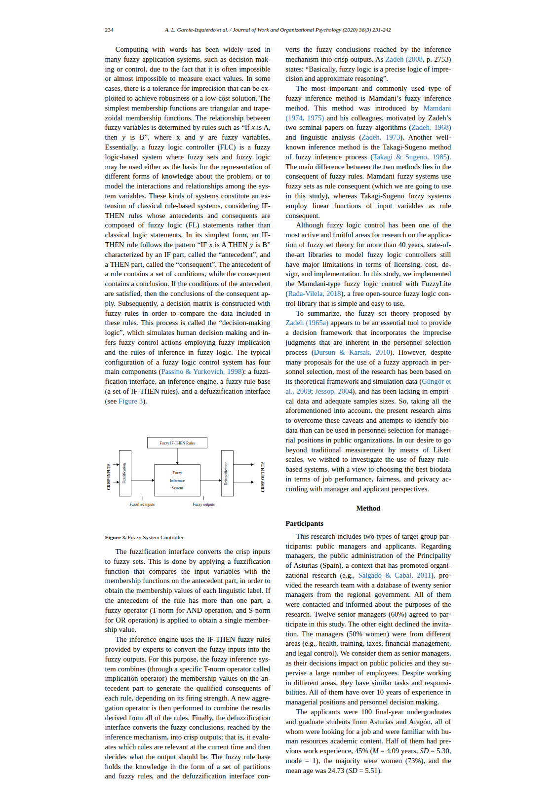234
A. L. García-Izquierdo et al. / Journal of Work and Organizational Psychology (2020) 36(3) 231-242
Computing with words has been widely used in many fuzzy application systems, such as decision making or control, due to the fact that it is often impossible or almost impossible to measure exact values. In some cases, there is a tolerance for imprecision that can be exploited to achieve robustness or a low-cost solution. The simplest membership functions are triangular and trapezoidal membership functions. The relationship between fuzzy variables is determined by rules such as “If x is A, then y is B”, where x and y are fuzzy variables. Essentially, a fuzzy logic controller (FLC) is a fuzzy logic-based system where fuzzy sets and fuzzy logic may be used either as the basis for the representation of different forms of knowledge about the problem, or to model the interactions and relationships among the system variables. These kinds of systems constitute an extension of classical rule-based systems, considering IF-THEN rules whose antecedents and consequents are composed of fuzzy logic (FL) statements rather than classical logic statements. In its simplest form, an IF-THEN rule follows the pattern “IF x is A THEN y is B” characterized by an IF part, called the “antecedent”, and a THEN part, called the “consequent”. The antecedent of a rule contains a set of conditions, while the consequent contains a conclusion. If the conditions of the antecedent are satisfied, then the conclusions of the consequent apply. Subsequently, a decision matrix is constructed with fuzzy rules in order to compare the data included in these rules. This process is called the “decision-making logic”, which simulates human decision making and infers fuzzy control actions employing fuzzy implication and the rules of inference in fuzzy logic. The typical configuration of a fuzzy logic control system has four main components (Passino & Yurkovich, 1998): a fuzzification interface, an inference engine, a fuzzy rule base (a set of IF-THEN rules), and a defuzzification interface (see Figure 3).
CRISP INPUTS CRISP OUTPUTS Fuzzification Defuzzification Fuzzy IF-THEN Rules Fuzzy Inference System Fuzzified inputs Fuzzy outputs
Figure 3. Fuzzy System Controller.
The fuzzification interface converts the crisp inputs to fuzzy sets. This is done by applying a fuzzification function that compares the input variables with the membership functions on the antecedent part, in order to obtain the membership values of each linguistic label. If the antecedent of the rule has more than one part, a fuzzy operator (T-norm for AND operation, and S-norm for OR operation) is applied to obtain a single membership value.
The inference engine uses the IF-THEN fuzzy rules provided by experts to convert the fuzzy inputs into the fuzzy outputs. For this purpose, the fuzzy inference system combines (through a specific T-norm operator called implication operator) the membership values on the antecedent part to generate the qualified consequents of each rule, depending on its firing strength. A new aggregation operator is then performed to combine the results derived from all of the rules. Finally, the defuzzification interface converts the fuzzy conclusions, reached by the inference mechanism, into crisp outputs; that is, it evaluates which rules are relevant at the current time and then decides what the output should be. The fuzzy rule base holds the knowledge in the form of a set of partitions and fuzzy rules, and the defuzzification interface converts the fuzzy conclusions reached by the inference mechanism into crisp outputs. As Zadeh (2008, p. 2753) states: “Basically, fuzzy logic is a precise logic of imprecision and approximate reasoning”.
The most important and commonly used type of fuzzy inference method is Mamdani’s fuzzy inference method. This method was introduced by Mamdani (1974, 1975) and his colleagues, motivated by Zadeh’s two seminal papers on fuzzy algorithms (Zadeh, 1968) and linguistic analysis (Zadeh, 1973). Another well-known inference method is the Takagi-Sugeno method of fuzzy inference process (Takagi & Sugeno, 1985). The main difference between the two methods lies in the consequent of fuzzy rules. Mamdani fuzzy systems use fuzzy sets as rule consequent (which we are going to use in this study), whereas Takagi-Sugeno fuzzy systems employ linear functions of input variables as rule consequent.
Although fuzzy logic control has been one of the most active and fruitful areas for research on the application of fuzzy set theory for more than 40 years, state-of-the-art libraries to model fuzzy logic controllers still have major limitations in terms of licensing, cost, design, and implementation. In this study, we implemented the Mamdani-type fuzzy logic control with FuzzyLite (Rada-Vilela, 2018), a free open-source fuzzy logic control library that is simple and easy to use.
To summarize, the fuzzy set theory proposed by Zadeh (1965a) appears to be an essential tool to provide a decision framework that incorporates the imprecise judgments that are inherent in the personnel selection process (Dursun & Karsak, 2010). However, despite many proposals for the use of a fuzzy approach in personnel selection, most of the research has been based on its theoretical framework and simulation data (Güngör et al., 2009; Jessop, 2004), and has been lacking in empirical data and adequate samples sizes. So, taking all the aforementioned into account, the present research aims to overcome these caveats and attempts to identify biodata than can be used in personnel selection for managerial positions in public organizations. In our desire to go beyond traditional measurement by means of Likert scales, we wished to investigate the use of fuzzy rule-based systems, with a view to choosing the best biodata in terms of job performance, fairness, and privacy according with manager and applicant perspectives.
Method
Participants
This research includes two types of target group participants: public managers and applicants. Regarding managers, the public administration of the Principality of Asturias (Spain), a context that has promoted organizational research (e.g., Salgado & Cabal, 2011), provided the research team with a database of twenty senior managers from the regional government. All of them were contacted and informed about the purposes of the research. Twelve senior managers (60%) agreed to participate in this study. The other eight declined the invitation. The managers (50% women) were from different areas (e.g., health, training, taxes, financial management, and legal control). We consider them as senior managers, as their decisions impact on public policies and they supervise a large number of employees. Despite working in different areas, they have similar tasks and responsibilities. All of them have over 10 years of experience in managerial positions and personnel decision making.
The applicants were 100 final-year undergraduates and graduate students from Asturias and Aragón, all of whom were looking for a job and were familiar with human resources academic content. Half of them had previous work experience, 45% (M = 4.09 years, SD = 5.30, mode = 1), the majority were women (73%), and the mean age was 24.73 (SD = 5.51).